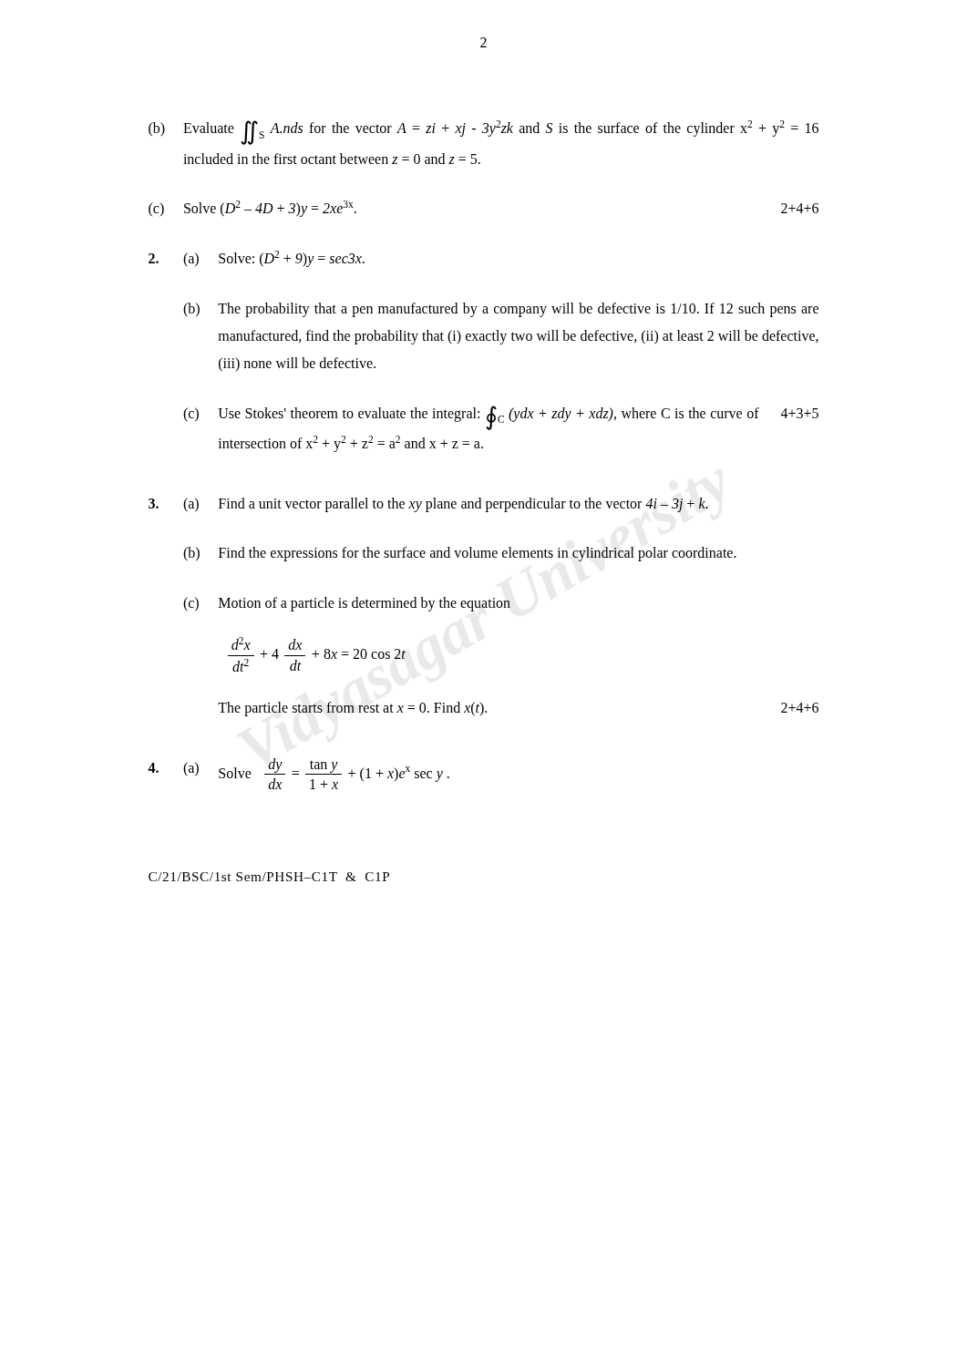Vidyasagar University
2
(b) Evaluate ∬S A.nds for the vector A = zi + xj - 3y 2 zk and S is the surface of the cylinder x2 + y2 = 16 included in the first octant between z = 0 and z = 5.
(c) 2+4+6 Solve (D 2 – 4D + 3)y = 2xe 3x.
2.
(a) Solve: (D 2 + 9)y = sec3x.
(b) The probability that a pen manufactured by a company will be defective is 1/10. If 12 such pens are manufactured, find the probability that (i) exactly two will be defective, (ii) at least 2 will be defective, (iii) none will be defective.
(c) 4+3+5 Use Stokes' theorem to evaluate the integral: ∮C (ydx + zdy + xdz), where C is the curve of intersection of x2 + y2 + z2 = a2 and x + z = a.
3.
(a) Find a unit vector parallel to the xy plane and perpendicular to the vector 4i – 3j + k.
(b) Find the expressions for the surface and volume elements in cylindrical polar coordinate.
(c) Motion of a particle is determined by the equation d 2 x dt 2 + 4 dx dt + 8x = 20 cos 2t 2+4+6 The particle starts from rest at x = 0. Find x(t).
4.
(a) Solve dy dx = tan y 1 + x + (1 + x)ex sec y .
C/21/BSC/1st Sem/PHSH–C1T & C1P